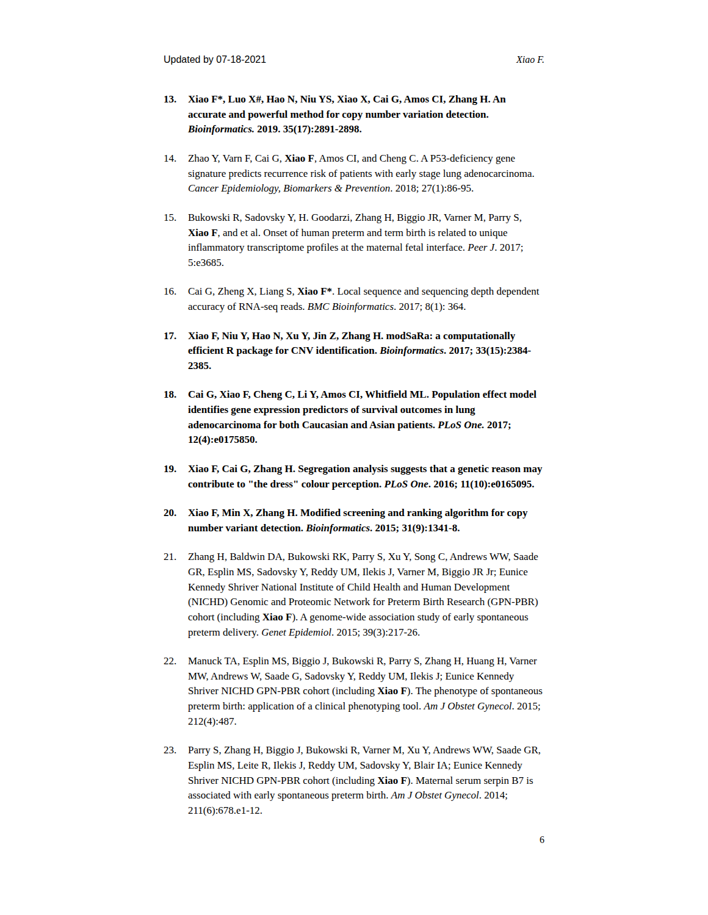Updated by 07-18-2021 Xiao F.
13. Xiao F*, Luo X#, Hao N, Niu YS, Xiao X, Cai G, Amos CI, Zhang H. An accurate and powerful method for copy number variation detection. Bioinformatics. 2019. 35(17):2891-2898.
14. Zhao Y, Varn F, Cai G, Xiao F, Amos CI, and Cheng C. A P53-deficiency gene signature predicts recurrence risk of patients with early stage lung adenocarcinoma. Cancer Epidemiology, Biomarkers & Prevention. 2018; 27(1):86-95.
15. Bukowski R, Sadovsky Y, H. Goodarzi, Zhang H, Biggio JR, Varner M, Parry S, Xiao F, and et al. Onset of human preterm and term birth is related to unique inflammatory transcriptome profiles at the maternal fetal interface. Peer J. 2017; 5:e3685.
16. Cai G, Zheng X, Liang S, Xiao F*. Local sequence and sequencing depth dependent accuracy of RNA-seq reads. BMC Bioinformatics. 2017; 8(1): 364.
17. Xiao F, Niu Y, Hao N, Xu Y, Jin Z, Zhang H. modSaRa: a computationally efficient R package for CNV identification. Bioinformatics. 2017; 33(15):2384-2385.
18. Cai G, Xiao F, Cheng C, Li Y, Amos CI, Whitfield ML. Population effect model identifies gene expression predictors of survival outcomes in lung adenocarcinoma for both Caucasian and Asian patients. PLoS One. 2017; 12(4):e0175850.
19. Xiao F, Cai G, Zhang H. Segregation analysis suggests that a genetic reason may contribute to "the dress" colour perception. PLoS One. 2016; 11(10):e0165095.
20. Xiao F, Min X, Zhang H. Modified screening and ranking algorithm for copy number variant detection. Bioinformatics. 2015; 31(9):1341-8.
21. Zhang H, Baldwin DA, Bukowski RK, Parry S, Xu Y, Song C, Andrews WW, Saade GR, Esplin MS, Sadovsky Y, Reddy UM, Ilekis J, Varner M, Biggio JR Jr; Eunice Kennedy Shriver National Institute of Child Health and Human Development (NICHD) Genomic and Proteomic Network for Preterm Birth Research (GPN-PBR) cohort (including Xiao F). A genome-wide association study of early spontaneous preterm delivery. Genet Epidemiol. 2015; 39(3):217-26.
22. Manuck TA, Esplin MS, Biggio J, Bukowski R, Parry S, Zhang H, Huang H, Varner MW, Andrews W, Saade G, Sadovsky Y, Reddy UM, Ilekis J; Eunice Kennedy Shriver NICHD GPN-PBR cohort (including Xiao F). The phenotype of spontaneous preterm birth: application of a clinical phenotyping tool. Am J Obstet Gynecol. 2015; 212(4):487.
23. Parry S, Zhang H, Biggio J, Bukowski R, Varner M, Xu Y, Andrews WW, Saade GR, Esplin MS, Leite R, Ilekis J, Reddy UM, Sadovsky Y, Blair IA; Eunice Kennedy Shriver NICHD GPN-PBR cohort (including Xiao F). Maternal serum serpin B7 is associated with early spontaneous preterm birth. Am J Obstet Gynecol. 2014; 211(6):678.e1-12.
6